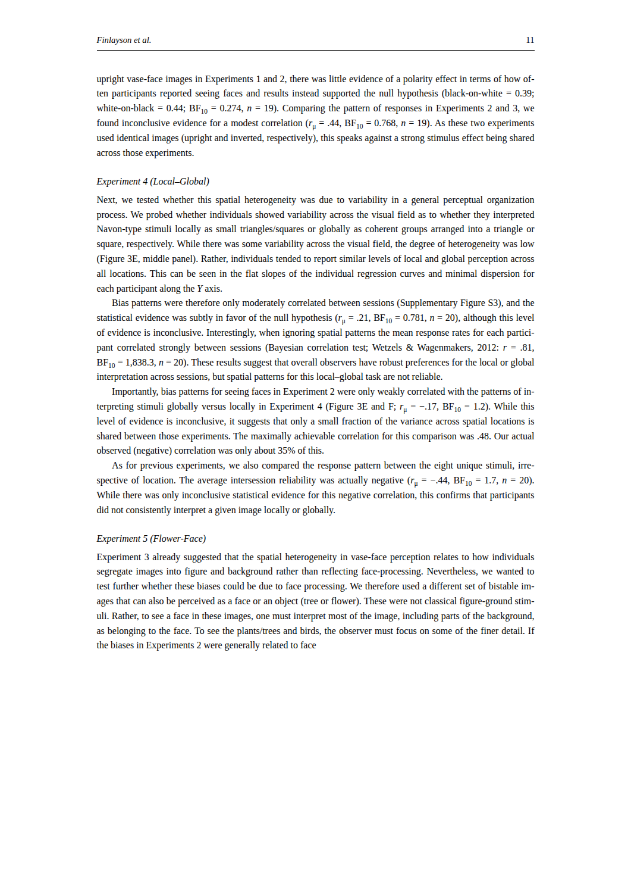Finlayson et al. 11
upright vase-face images in Experiments 1 and 2, there was little evidence of a polarity effect in terms of how often participants reported seeing faces and results instead supported the null hypothesis (black-on-white = 0.39; white-on-black = 0.44; BF10 = 0.274, n = 19). Comparing the pattern of responses in Experiments 2 and 3, we found inconclusive evidence for a modest correlation (rμ = .44, BF10 = 0.768, n = 19). As these two experiments used identical images (upright and inverted, respectively), this speaks against a strong stimulus effect being shared across those experiments.
Experiment 4 (Local–Global)
Next, we tested whether this spatial heterogeneity was due to variability in a general perceptual organization process. We probed whether individuals showed variability across the visual field as to whether they interpreted Navon-type stimuli locally as small triangles/squares or globally as coherent groups arranged into a triangle or square, respectively. While there was some variability across the visual field, the degree of heterogeneity was low (Figure 3E, middle panel). Rather, individuals tended to report similar levels of local and global perception across all locations. This can be seen in the flat slopes of the individual regression curves and minimal dispersion for each participant along the Y axis.
Bias patterns were therefore only moderately correlated between sessions (Supplementary Figure S3), and the statistical evidence was subtly in favor of the null hypothesis (rμ = .21, BF10 = 0.781, n = 20), although this level of evidence is inconclusive. Interestingly, when ignoring spatial patterns the mean response rates for each participant correlated strongly between sessions (Bayesian correlation test; Wetzels & Wagenmakers, 2012: r = .81, BF10 = 1,838.3, n = 20). These results suggest that overall observers have robust preferences for the local or global interpretation across sessions, but spatial patterns for this local–global task are not reliable.
Importantly, bias patterns for seeing faces in Experiment 2 were only weakly correlated with the patterns of interpreting stimuli globally versus locally in Experiment 4 (Figure 3E and F; rμ = −.17, BF10 = 1.2). While this level of evidence is inconclusive, it suggests that only a small fraction of the variance across spatial locations is shared between those experiments. The maximally achievable correlation for this comparison was .48. Our actual observed (negative) correlation was only about 35% of this.
As for previous experiments, we also compared the response pattern between the eight unique stimuli, irrespective of location. The average intersession reliability was actually negative (rμ = −.44, BF10 = 1.7, n = 20). While there was only inconclusive statistical evidence for this negative correlation, this confirms that participants did not consistently interpret a given image locally or globally.
Experiment 5 (Flower-Face)
Experiment 3 already suggested that the spatial heterogeneity in vase-face perception relates to how individuals segregate images into figure and background rather than reflecting face-processing. Nevertheless, we wanted to test further whether these biases could be due to face processing. We therefore used a different set of bistable images that can also be perceived as a face or an object (tree or flower). These were not classical figure-ground stimuli. Rather, to see a face in these images, one must interpret most of the image, including parts of the background, as belonging to the face. To see the plants/trees and birds, the observer must focus on some of the finer detail. If the biases in Experiments 2 were generally related to face